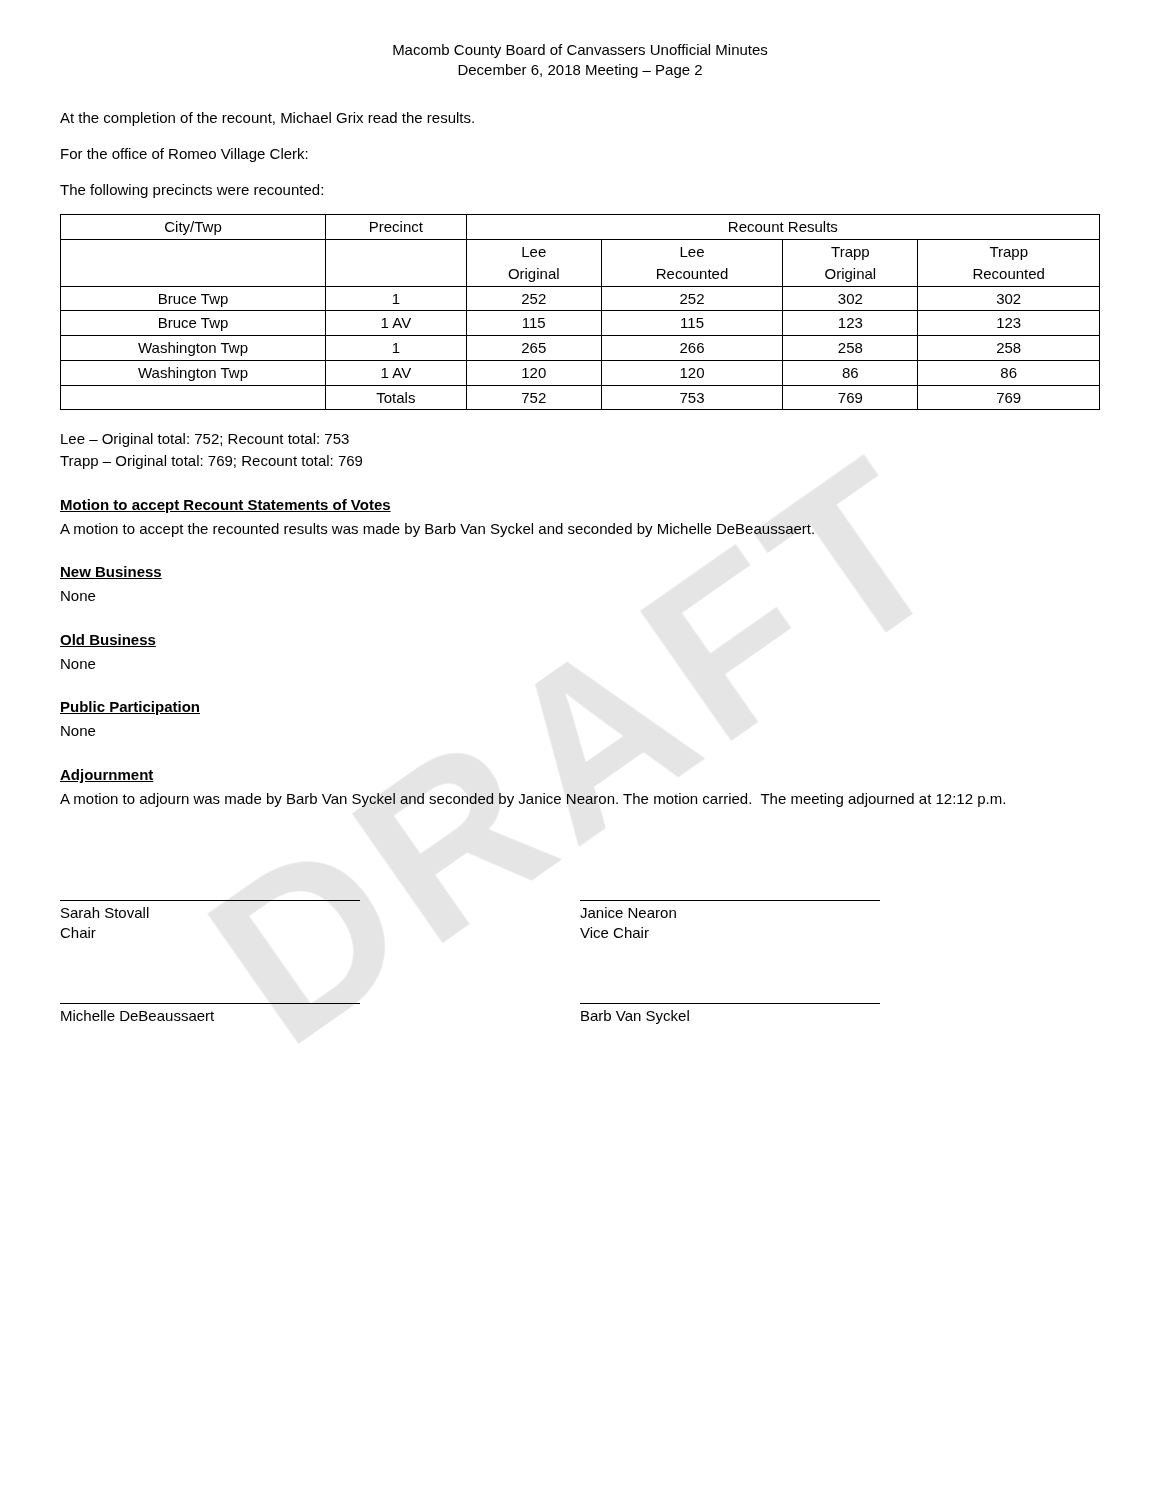DRAFT
Macomb County Board of Canvassers Unofficial Minutes
December 6, 2018 Meeting – Page 2
At the completion of the recount, Michael Grix read the results.
For the office of Romeo Village Clerk:
The following precincts were recounted:
| City/Twp | Precinct | Recount Results |
| | | Lee Original | Lee Recounted | Trapp Original | Trapp Recounted |
| Bruce Twp | 1 | 252 | 252 | 302 | 302 |
| Bruce Twp | 1 AV | 115 | 115 | 123 | 123 |
| Washington Twp | 1 | 265 | 266 | 258 | 258 |
| Washington Twp | 1 AV | 120 | 120 | 86 | 86 |
| | Totals | 752 | 753 | 769 | 769 |
Lee – Original total: 752; Recount total: 753
Trapp – Original total: 769; Recount total: 769
Motion to accept Recount Statements of Votes
A motion to accept the recounted results was made by Barb Van Syckel and seconded by Michelle DeBeaussaert.
New Business
None
Old Business
None
Public Participation
None
Adjournment
A motion to adjourn was made by Barb Van Syckel and seconded by Janice Nearon. The motion carried. The meeting adjourned at 12:12 p.m.
| Sarah Stovall Chair | Janice Nearon Vice Chair |
| Michelle DeBeaussaert | Barb Van Syckel |